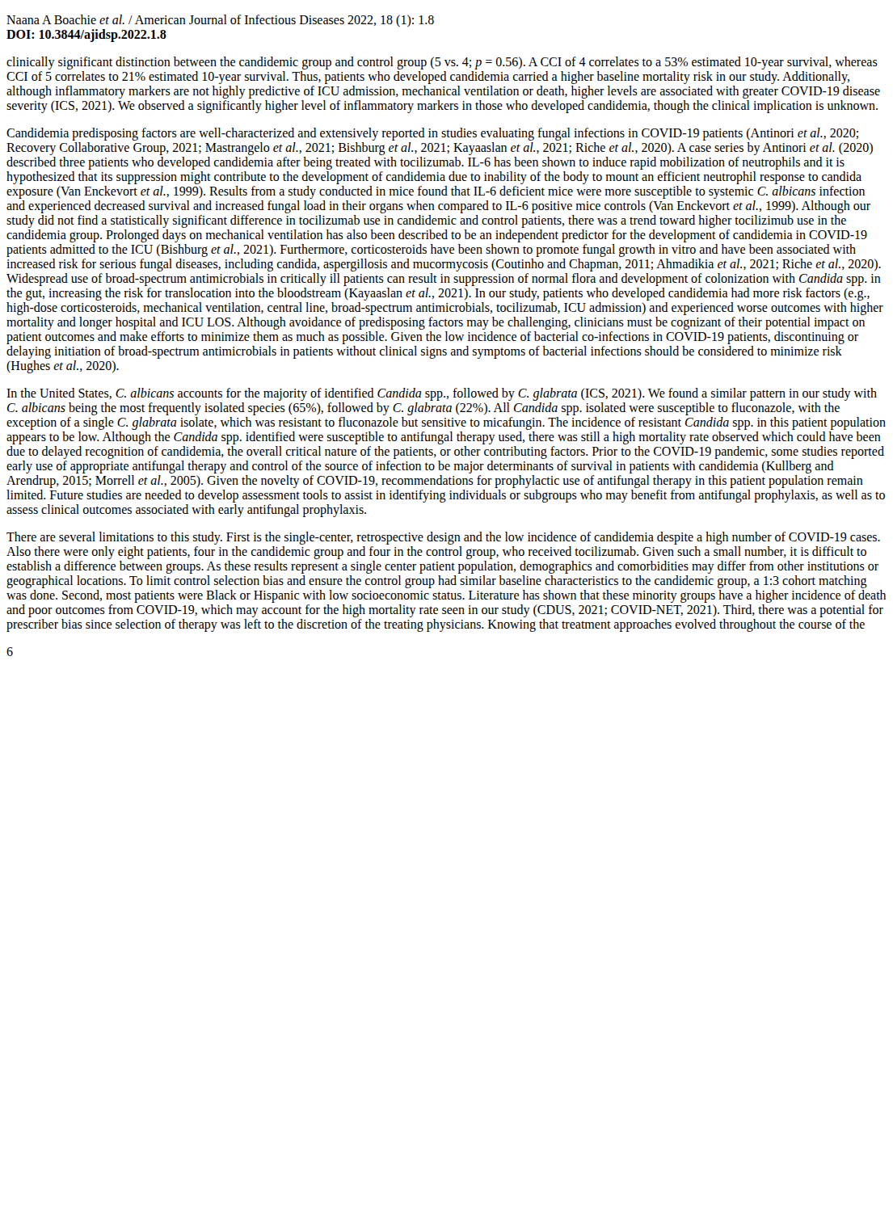Naana A Boachie et al. / American Journal of Infectious Diseases 2022, 18 (1): 1.8
DOI: 10.3844/ajidsp.2022.1.8
clinically significant distinction between the candidemic group and control group (5 vs. 4; p = 0.56). A CCI of 4 correlates to a 53% estimated 10-year survival, whereas CCI of 5 correlates to 21% estimated 10-year survival. Thus, patients who developed candidemia carried a higher baseline mortality risk in our study. Additionally, although inflammatory markers are not highly predictive of ICU admission, mechanical ventilation or death, higher levels are associated with greater COVID-19 disease severity (ICS, 2021). We observed a significantly higher level of inflammatory markers in those who developed candidemia, though the clinical implication is unknown.
Candidemia predisposing factors are well-characterized and extensively reported in studies evaluating fungal infections in COVID-19 patients (Antinori et al., 2020; Recovery Collaborative Group, 2021; Mastrangelo et al., 2021; Bishburg et al., 2021; Kayaaslan et al., 2021; Riche et al., 2020). A case series by Antinori et al. (2020) described three patients who developed candidemia after being treated with tocilizumab. IL-6 has been shown to induce rapid mobilization of neutrophils and it is hypothesized that its suppression might contribute to the development of candidemia due to inability of the body to mount an efficient neutrophil response to candida exposure (Van Enckevort et al., 1999). Results from a study conducted in mice found that IL-6 deficient mice were more susceptible to systemic C. albicans infection and experienced decreased survival and increased fungal load in their organs when compared to IL-6 positive mice controls (Van Enckevort et al., 1999). Although our study did not find a statistically significant difference in tocilizumab use in candidemic and control patients, there was a trend toward higher tocilizimub use in the candidemia group. Prolonged days on mechanical ventilation has also been described to be an independent predictor for the development of candidemia in COVID-19 patients admitted to the ICU (Bishburg et al., 2021). Furthermore, corticosteroids have been shown to promote fungal growth in vitro and have been associated with increased risk for serious fungal diseases, including candida, aspergillosis and mucormycosis (Coutinho and Chapman, 2011; Ahmadikia et al., 2021; Riche et al., 2020). Widespread use of broad-spectrum antimicrobials in critically ill patients can result in suppression of normal flora and development of colonization with Candida spp. in the gut, increasing the risk for translocation into the bloodstream (Kayaaslan et al., 2021). In our study, patients who developed candidemia had more risk factors (e.g., high-dose corticosteroids, mechanical ventilation, central line, broad-spectrum antimicrobials, tocilizumab, ICU admission) and experienced worse outcomes with higher mortality and longer hospital and ICU LOS. Although avoidance of predisposing factors may be challenging, clinicians must be cognizant of their potential impact on patient outcomes and make efforts to minimize them as much as possible. Given the low incidence of bacterial co-infections in COVID-19 patients, discontinuing or delaying initiation of broad-spectrum antimicrobials in patients without clinical signs and symptoms of bacterial infections should be considered to minimize risk (Hughes et al., 2020).
In the United States, C. albicans accounts for the majority of identified Candida spp., followed by C. glabrata (ICS, 2021). We found a similar pattern in our study with C. albicans being the most frequently isolated species (65%), followed by C. glabrata (22%). All Candida spp. isolated were susceptible to fluconazole, with the exception of a single C. glabrata isolate, which was resistant to fluconazole but sensitive to micafungin. The incidence of resistant Candida spp. in this patient population appears to be low. Although the Candida spp. identified were susceptible to antifungal therapy used, there was still a high mortality rate observed which could have been due to delayed recognition of candidemia, the overall critical nature of the patients, or other contributing factors. Prior to the COVID-19 pandemic, some studies reported early use of appropriate antifungal therapy and control of the source of infection to be major determinants of survival in patients with candidemia (Kullberg and Arendrup, 2015; Morrell et al., 2005). Given the novelty of COVID-19, recommendations for prophylactic use of antifungal therapy in this patient population remain limited. Future studies are needed to develop assessment tools to assist in identifying individuals or subgroups who may benefit from antifungal prophylaxis, as well as to assess clinical outcomes associated with early antifungal prophylaxis.
There are several limitations to this study. First is the single-center, retrospective design and the low incidence of candidemia despite a high number of COVID-19 cases. Also there were only eight patients, four in the candidemic group and four in the control group, who received tocilizumab. Given such a small number, it is difficult to establish a difference between groups. As these results represent a single center patient population, demographics and comorbidities may differ from other institutions or geographical locations. To limit control selection bias and ensure the control group had similar baseline characteristics to the candidemic group, a 1:3 cohort matching was done. Second, most patients were Black or Hispanic with low socioeconomic status. Literature has shown that these minority groups have a higher incidence of death and poor outcomes from COVID-19, which may account for the high mortality rate seen in our study (CDUS, 2021; COVID-NET, 2021). Third, there was a potential for prescriber bias since selection of therapy was left to the discretion of the treating physicians. Knowing that treatment approaches evolved throughout the course of the
6